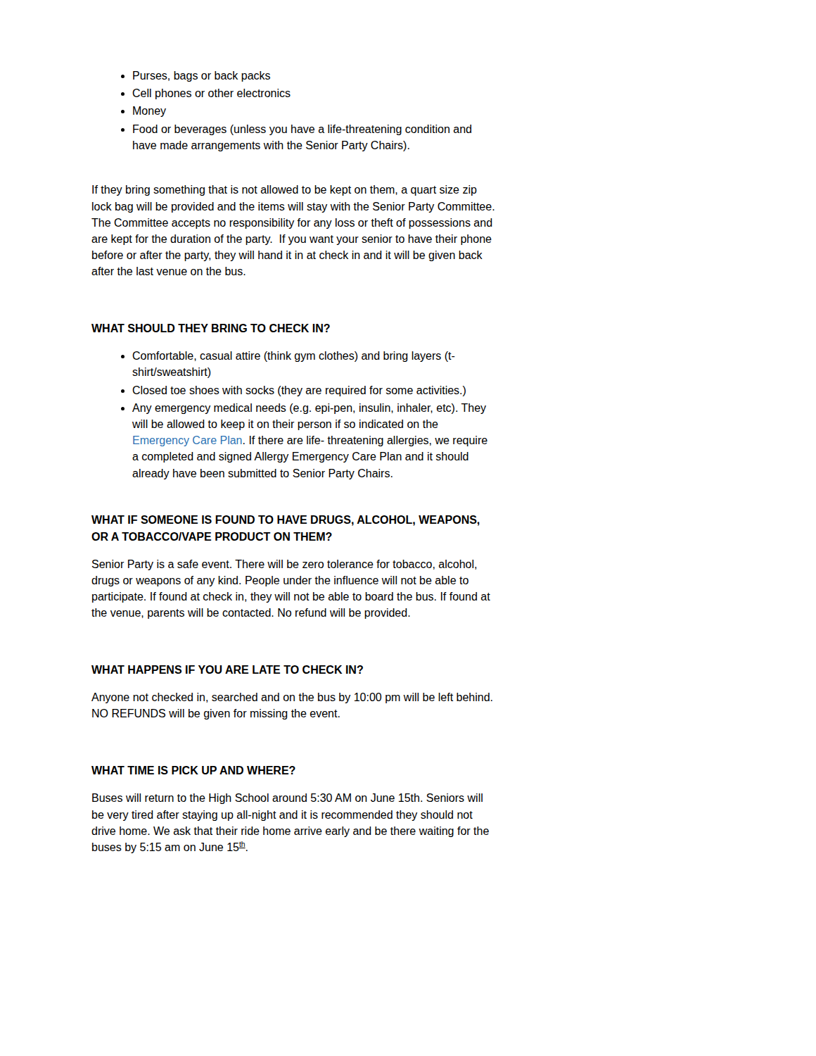Purses, bags or back packs
Cell phones or other electronics
Money
Food or beverages (unless you have a life-threatening condition and have made arrangements with the Senior Party Chairs).
If they bring something that is not allowed to be kept on them, a quart size zip lock bag will be provided and the items will stay with the Senior Party Committee. The Committee accepts no responsibility for any loss or theft of possessions and are kept for the duration of the party. If you want your senior to have their phone before or after the party, they will hand it in at check in and it will be given back after the last venue on the bus.
What should they bring to check in?
Comfortable, casual attire (think gym clothes) and bring layers (t-shirt/sweatshirt)
Closed toe shoes with socks (they are required for some activities.)
Any emergency medical needs (e.g. epi-pen, insulin, inhaler, etc). They will be allowed to keep it on their person if so indicated on the Emergency Care Plan. If there are life- threatening allergies, we require a completed and signed Allergy Emergency Care Plan and it should already have been submitted to Senior Party Chairs.
What if someone is found to have drugs, alcohol, weapons, or a tobacco/vape product on them?
Senior Party is a safe event. There will be zero tolerance for tobacco, alcohol, drugs or weapons of any kind. People under the influence will not be able to participate. If found at check in, they will not be able to board the bus. If found at the venue, parents will be contacted. No refund will be provided.
What happens if you are late to check in?
Anyone not checked in, searched and on the bus by 10:00 pm will be left behind. NO REFUNDS will be given for missing the event.
What time is pick up and where?
Buses will return to the High School around 5:30 AM on June 15th. Seniors will be very tired after staying up all-night and it is recommended they should not drive home. We ask that their ride home arrive early and be there waiting for the buses by 5:15 am on June 15th.